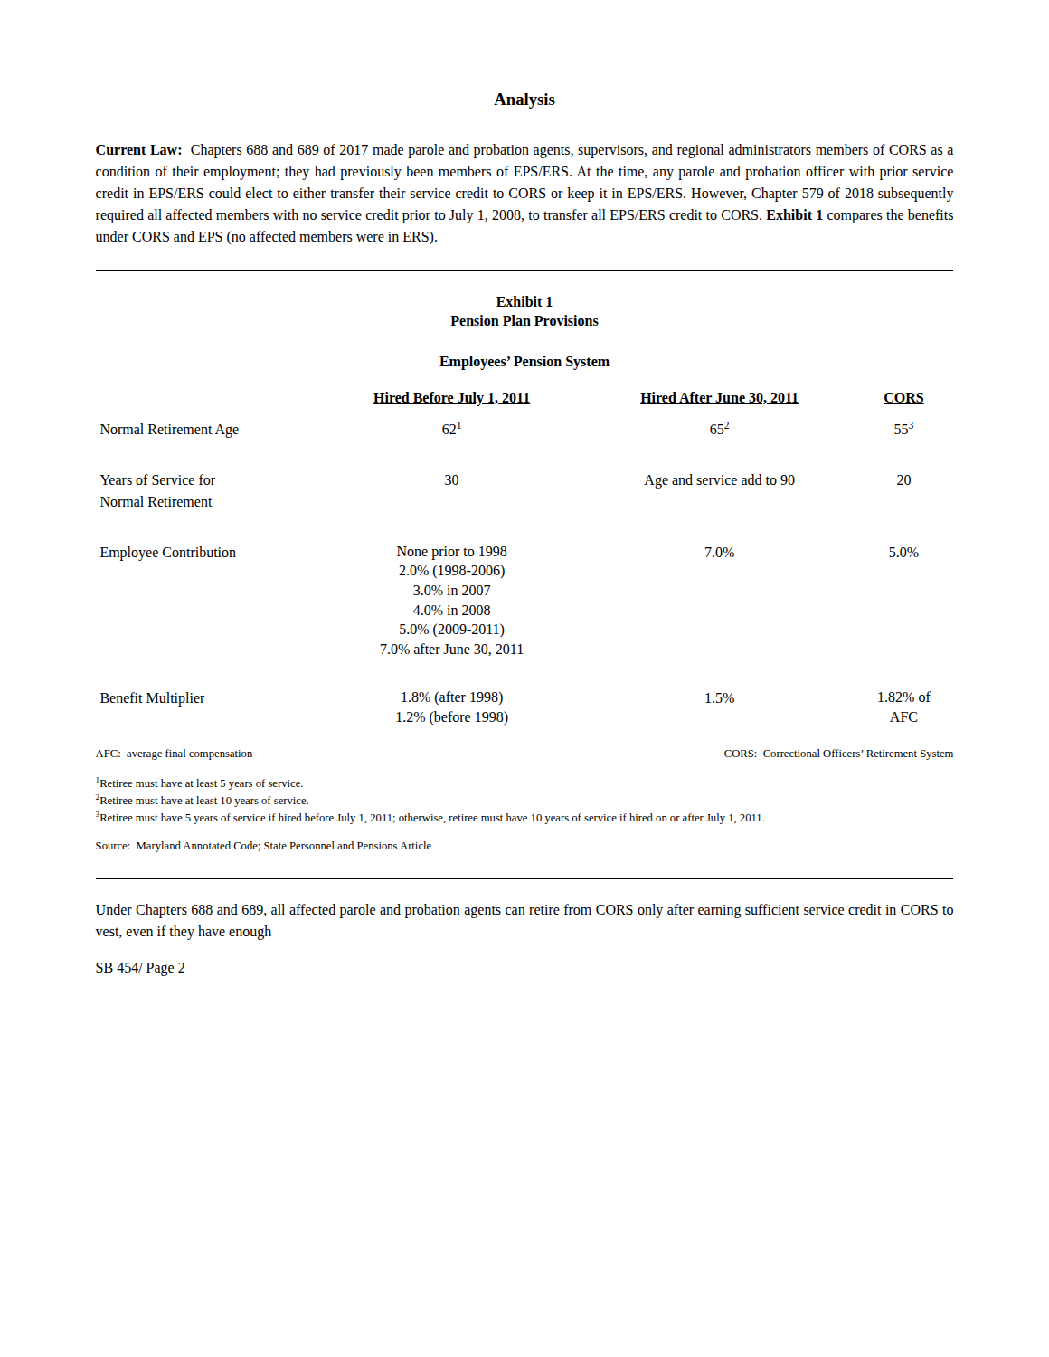Analysis
Current Law: Chapters 688 and 689 of 2017 made parole and probation agents, supervisors, and regional administrators members of CORS as a condition of their employment; they had previously been members of EPS/ERS. At the time, any parole and probation officer with prior service credit in EPS/ERS could elect to either transfer their service credit to CORS or keep it in EPS/ERS. However, Chapter 579 of 2018 subsequently required all affected members with no service credit prior to July 1, 2008, to transfer all EPS/ERS credit to CORS. Exhibit 1 compares the benefits under CORS and EPS (no affected members were in ERS).
Exhibit 1
Pension Plan Provisions
Employees’ Pension System
| | Hired Before July 1, 2011 | Hired After June 30, 2011 | CORS |
| --- | --- | --- | --- |
| Normal Retirement Age | 62 1 | 65 2 | 55 3 |
| Years of Service for Normal Retirement | 30 | Age and service add to 90 | 20 |
| Employee Contribution | None prior to 1998 2.0% (1998-2006) 3.0% in 2007 4.0% in 2008 5.0% (2009-2011) 7.0% after June 30, 2011 | 7.0% | 5.0% |
| Benefit Multiplier | 1.8% (after 1998) 1.2% (before 1998) | 1.5% | 1.82% of AFC |
AFC: average final compensation CORS: Correctional Officers’ Retirement System
1Retiree must have at least 5 years of service.
2Retiree must have at least 10 years of service.
3Retiree must have 5 years of service if hired before July 1, 2011; otherwise, retiree must have 10 years of service if hired on or after July 1, 2011.
Source: Maryland Annotated Code; State Personnel and Pensions Article
Under Chapters 688 and 689, all affected parole and probation agents can retire from CORS only after earning sufficient service credit in CORS to vest, even if they have enough
SB 454/ Page 2